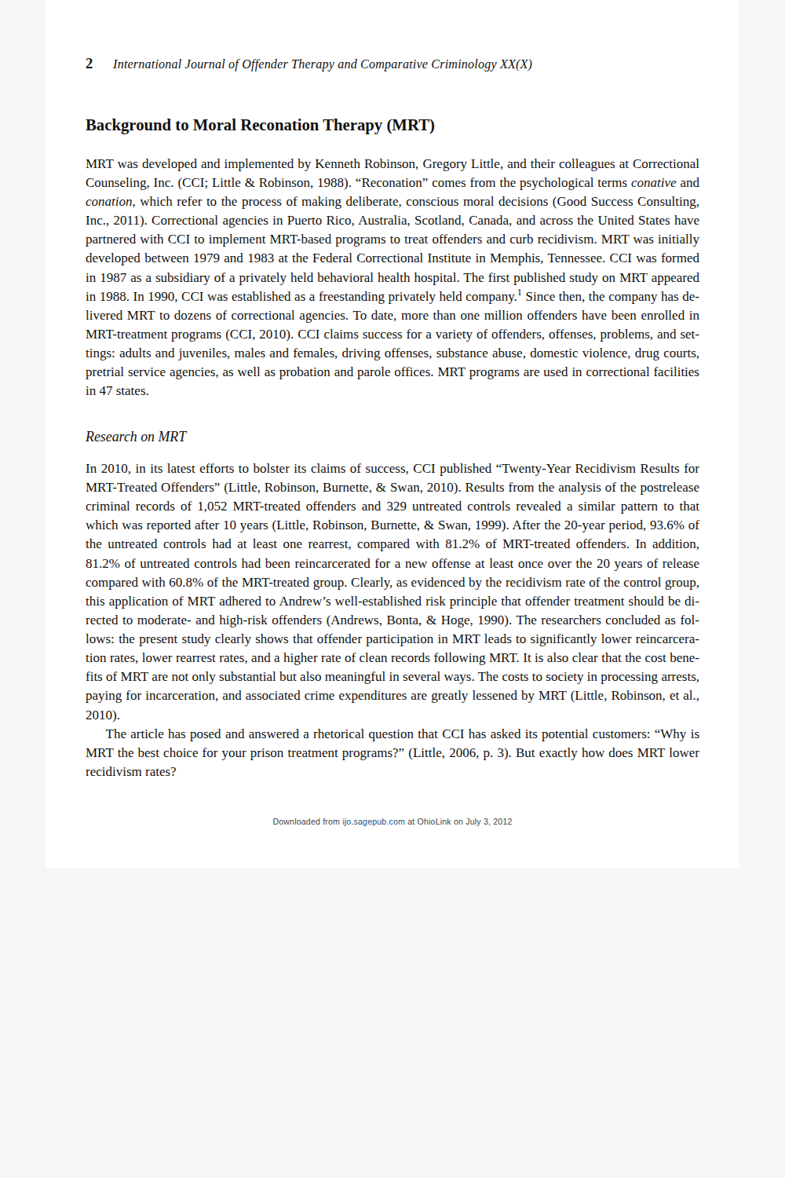2 International Journal of Offender Therapy and Comparative Criminology XX(X)
Background to Moral Reconation Therapy (MRT)
MRT was developed and implemented by Kenneth Robinson, Gregory Little, and their colleagues at Correctional Counseling, Inc. (CCI; Little & Robinson, 1988). “Reconation” comes from the psychological terms conative and conation, which refer to the process of making deliberate, conscious moral decisions (Good Success Consulting, Inc., 2011). Correctional agencies in Puerto Rico, Australia, Scotland, Canada, and across the United States have partnered with CCI to implement MRT-based programs to treat offenders and curb recidivism. MRT was initially developed between 1979 and 1983 at the Federal Correctional Institute in Memphis, Tennessee. CCI was formed in 1987 as a subsidiary of a privately held behavioral health hospital. The first published study on MRT appeared in 1988. In 1990, CCI was established as a freestanding privately held company.1 Since then, the company has delivered MRT to dozens of correctional agencies. To date, more than one million offenders have been enrolled in MRT-treatment programs (CCI, 2010). CCI claims success for a variety of offenders, offenses, problems, and settings: adults and juveniles, males and females, driving offenses, substance abuse, domestic violence, drug courts, pretrial service agencies, as well as probation and parole offices. MRT programs are used in correctional facilities in 47 states.
Research on MRT
In 2010, in its latest efforts to bolster its claims of success, CCI published “Twenty-Year Recidivism Results for MRT-Treated Offenders” (Little, Robinson, Burnette, & Swan, 2010). Results from the analysis of the postrelease criminal records of 1,052 MRT-treated offenders and 329 untreated controls revealed a similar pattern to that which was reported after 10 years (Little, Robinson, Burnette, & Swan, 1999). After the 20-year period, 93.6% of the untreated controls had at least one rearrest, compared with 81.2% of MRT-treated offenders. In addition, 81.2% of untreated controls had been reincarcerated for a new offense at least once over the 20 years of release compared with 60.8% of the MRT-treated group. Clearly, as evidenced by the recidivism rate of the control group, this application of MRT adhered to Andrew’s well-established risk principle that offender treatment should be directed to moderate- and high-risk offenders (Andrews, Bonta, & Hoge, 1990). The researchers concluded as follows: the present study clearly shows that offender participation in MRT leads to significantly lower reincarceration rates, lower rearrest rates, and a higher rate of clean records following MRT. It is also clear that the cost benefits of MRT are not only substantial but also meaningful in several ways. The costs to society in processing arrests, paying for incarceration, and associated crime expenditures are greatly lessened by MRT (Little, Robinson, et al., 2010).
The article has posed and answered a rhetorical question that CCI has asked its potential customers: “Why is MRT the best choice for your prison treatment programs?” (Little, 2006, p. 3). But exactly how does MRT lower recidivism rates?
Downloaded from ijo.sagepub.com at OhioLink on July 3, 2012